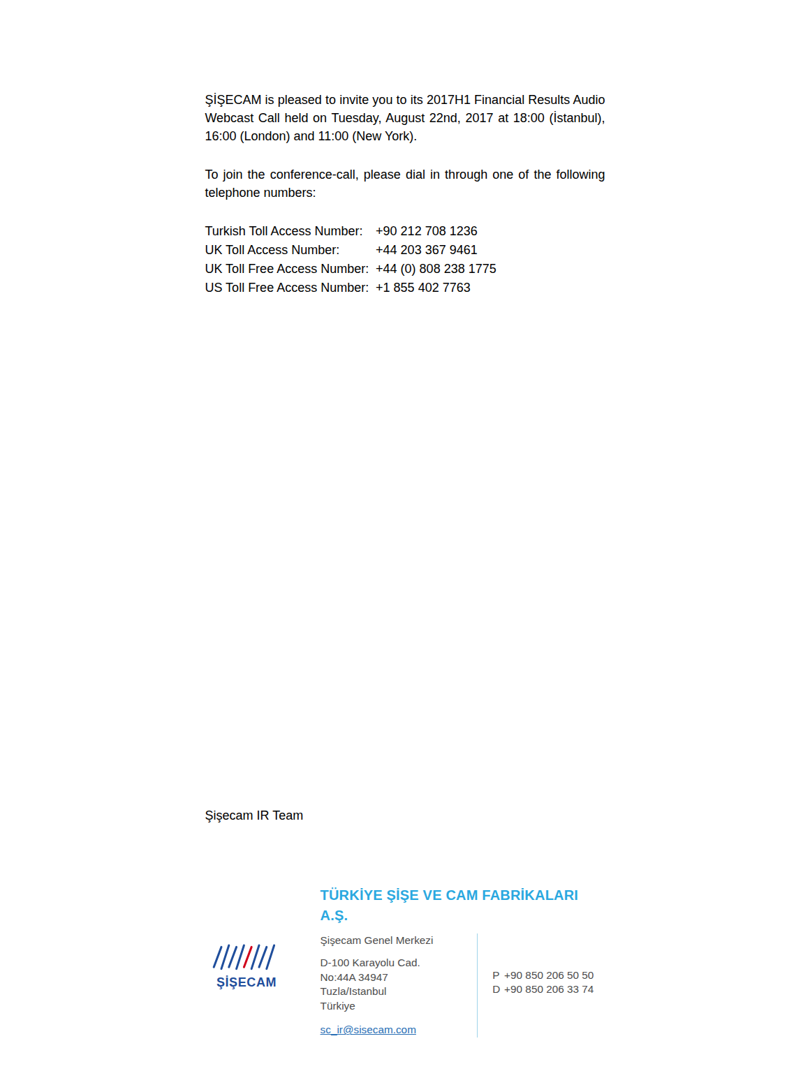ŞİŞECAM is pleased to invite you to its 2017H1 Financial Results Audio Webcast Call held on Tuesday, August 22nd, 2017 at 18:00 (İstanbul), 16:00 (London) and 11:00 (New York).
To join the conference-call, please dial in through one of the following telephone numbers:
| Turkish Toll Access Number: | +90 212 708 1236 |
| UK Toll Access Number: | +44 203 367 9461 |
| UK Toll Free Access Number: | +44 (0) 808 238 1775 |
| US Toll Free Access Number: | +1 855 402 7763 |
Şişecam IR Team
TÜRKİYE ŞİŞE VE CAM FABRİKALARI A.Ş.
ŞİŞECAM
Şişecam Genel Merkezi
D-100 Karayolu Cad.
No:44A 34947
Tuzla/Istanbul
Türkiye
sc_ir@sisecam.com
P+90 850 206 50 50
D+90 850 206 33 74